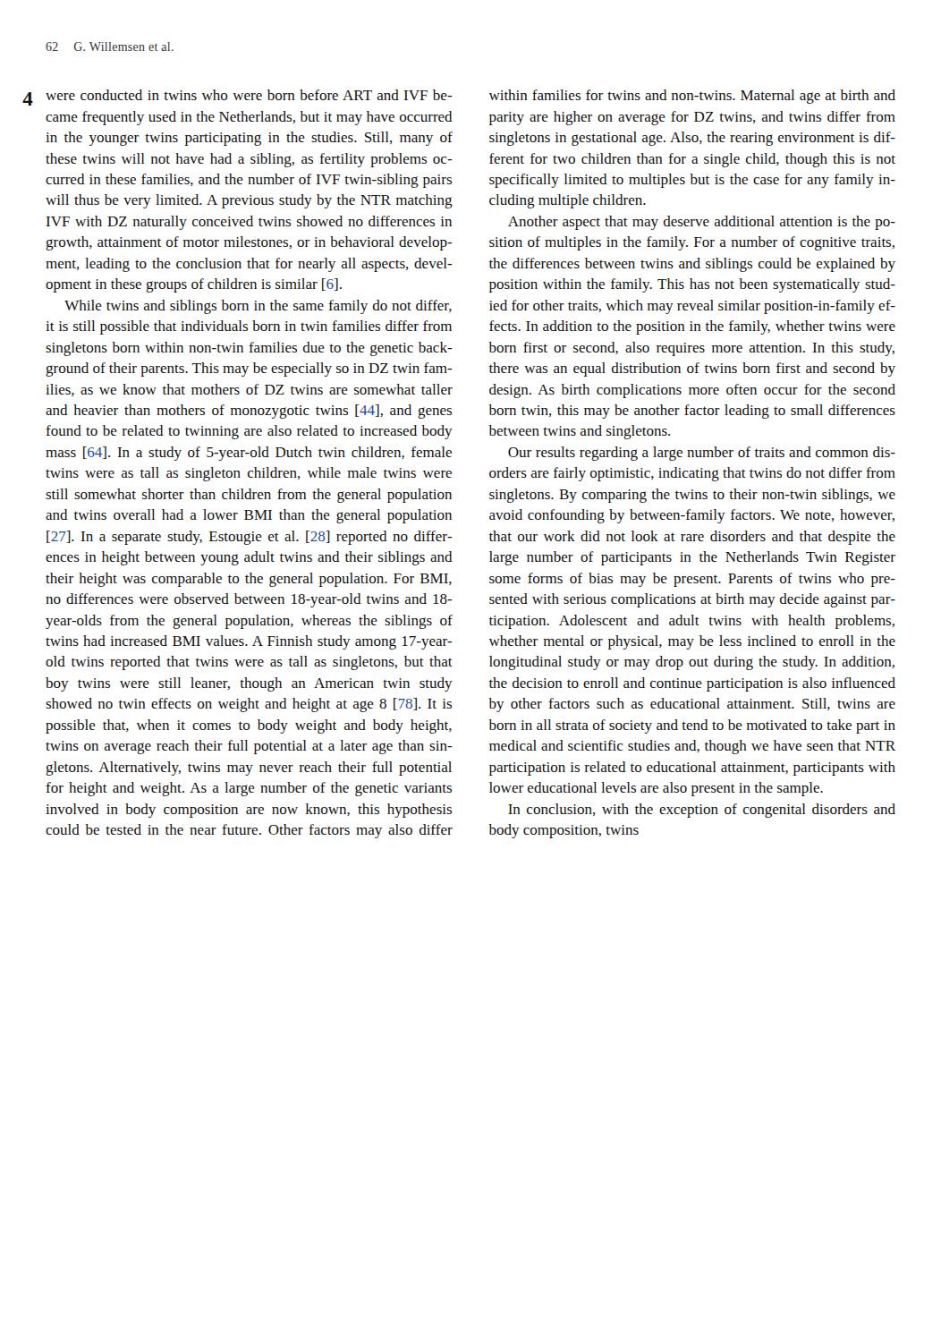62 G. Willemsen et al.
4
were conducted in twins who were born before ART and IVF became frequently used in the Netherlands, but it may have occurred in the younger twins participating in the studies. Still, many of these twins will not have had a sibling, as fertility problems occurred in these families, and the number of IVF twin-sibling pairs will thus be very limited. A previous study by the NTR matching IVF with DZ naturally conceived twins showed no differences in growth, attainment of motor milestones, or in behavioral development, leading to the conclusion that for nearly all aspects, development in these groups of children is similar [6].
While twins and siblings born in the same family do not differ, it is still possible that individuals born in twin families differ from singletons born within non-twin families due to the genetic background of their parents. This may be especially so in DZ twin families, as we know that mothers of DZ twins are somewhat taller and heavier than mothers of monozygotic twins [44], and genes found to be related to twinning are also related to increased body mass [64]. In a study of 5-year-old Dutch twin children, female twins were as tall as singleton children, while male twins were still somewhat shorter than children from the general population and twins overall had a lower BMI than the general population [27]. In a separate study, Estougie et al. [28] reported no differences in height between young adult twins and their siblings and their height was comparable to the general population. For BMI, no differences were observed between 18-year-old twins and 18-year-olds from the general population, whereas the siblings of twins had increased BMI values. A Finnish study among 17-year-old twins reported that twins were as tall as singletons, but that boy twins were still leaner, though an American twin study showed no twin effects on weight and height at age 8 [78]. It is possible that, when it comes to body weight and body height, twins on average reach their full potential at a later age than singletons. Alternatively, twins may never reach their full potential for height and weight. As a large number of the genetic variants involved in body composition are now known, this hypothesis could be tested in the near future. Other factors may also differ within families for twins and non-twins. Maternal age at birth and parity are higher on average for DZ twins, and twins differ from singletons in gestational age. Also, the rearing environment is different for two children than for a single child, though this is not specifically limited to multiples but is the case for any family including multiple children.
Another aspect that may deserve additional attention is the position of multiples in the family. For a number of cognitive traits, the differences between twins and siblings could be explained by position within the family. This has not been systematically studied for other traits, which may reveal similar position-in-family effects. In addition to the position in the family, whether twins were born first or second, also requires more attention. In this study, there was an equal distribution of twins born first and second by design. As birth complications more often occur for the second born twin, this may be another factor leading to small differences between twins and singletons.
Our results regarding a large number of traits and common disorders are fairly optimistic, indicating that twins do not differ from singletons. By comparing the twins to their non-twin siblings, we avoid confounding by between-family factors. We note, however, that our work did not look at rare disorders and that despite the large number of participants in the Netherlands Twin Register some forms of bias may be present. Parents of twins who presented with serious complications at birth may decide against participation. Adolescent and adult twins with health problems, whether mental or physical, may be less inclined to enroll in the longitudinal study or may drop out during the study. In addition, the decision to enroll and continue participation is also influenced by other factors such as educational attainment. Still, twins are born in all strata of society and tend to be motivated to take part in medical and scientific studies and, though we have seen that NTR participation is related to educational attainment, participants with lower educational levels are also present in the sample.
In conclusion, with the exception of congenital disorders and body composition, twins